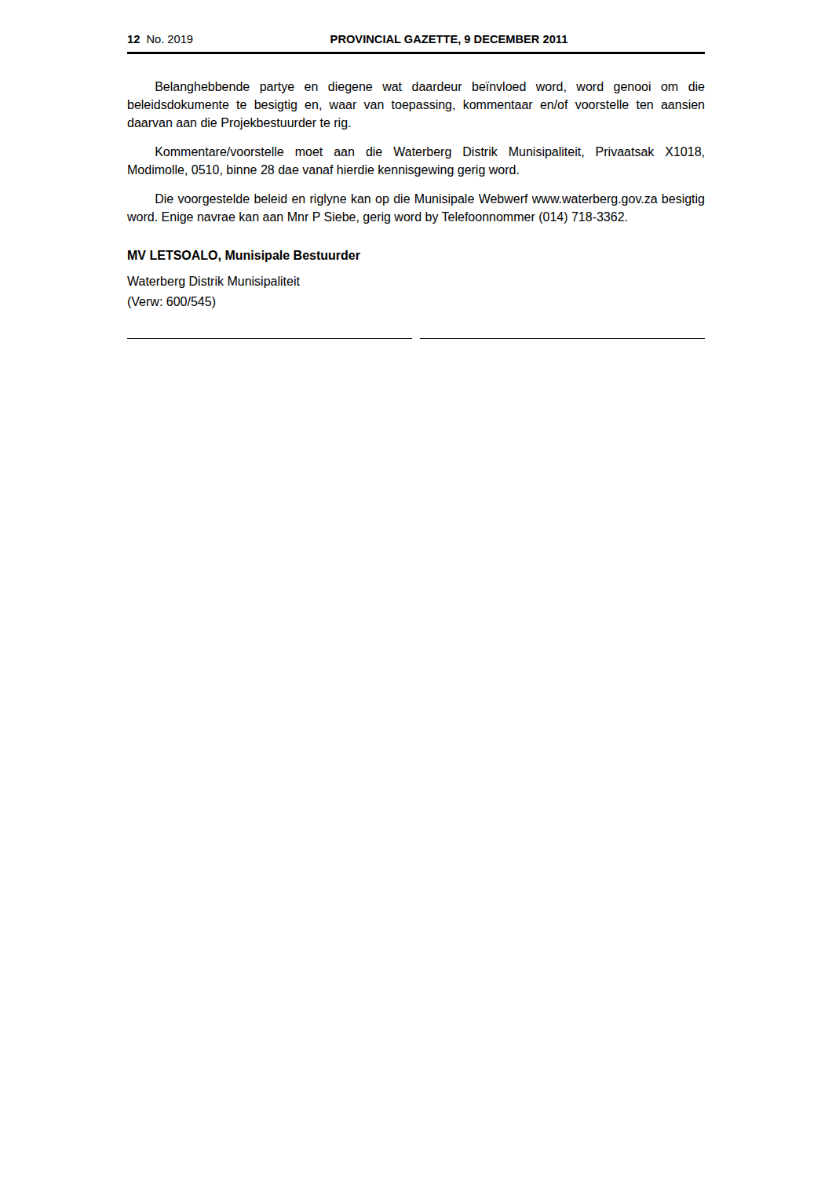12 No. 2019 PROVINCIAL GAZETTE, 9 DECEMBER 2011
Belanghebbende partye en diegene wat daardeur beïnvloed word, word genooi om die beleidsdokumente te besigtig en, waar van toepassing, kommentaar en/of voorstelle ten aansien daarvan aan die Projekbestuurder te rig.
Kommentare/voorstelle moet aan die Waterberg Distrik Munisipaliteit, Privaatsak X1018, Modimolle, 0510, binne 28 dae vanaf hierdie kennisgewing gerig word.
Die voorgestelde beleid en riglyne kan op die Munisipale Webwerf www.waterberg.gov.za besigtig word. Enige navrae kan aan Mnr P Siebe, gerig word by Telefoonnommer (014) 718-3362.
MV LETSOALO, Munisipale Bestuurder
Waterberg Distrik Munisipaliteit
(Verw: 600/545)